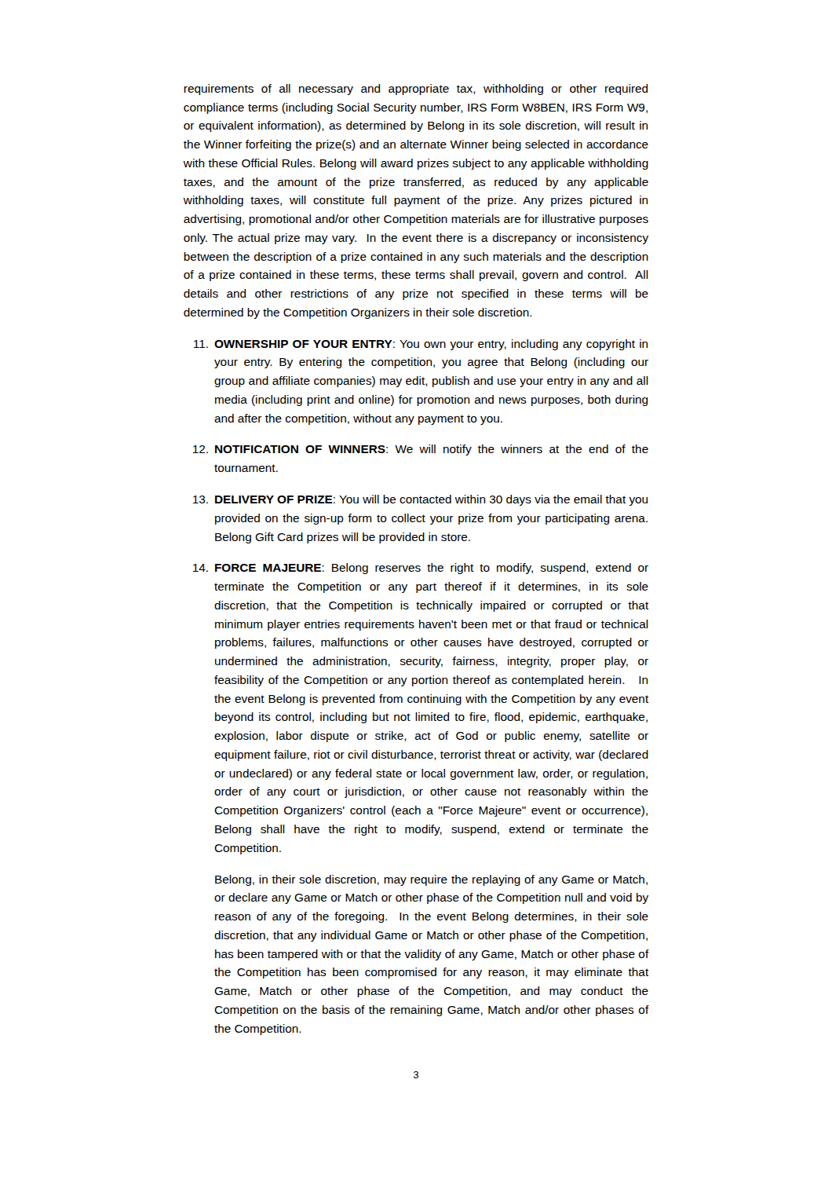requirements of all necessary and appropriate tax, withholding or other required compliance terms (including Social Security number, IRS Form W8BEN, IRS Form W9, or equivalent information), as determined by Belong in its sole discretion, will result in the Winner forfeiting the prize(s) and an alternate Winner being selected in accordance with these Official Rules. Belong will award prizes subject to any applicable withholding taxes, and the amount of the prize transferred, as reduced by any applicable withholding taxes, will constitute full payment of the prize. Any prizes pictured in advertising, promotional and/or other Competition materials are for illustrative purposes only. The actual prize may vary. In the event there is a discrepancy or inconsistency between the description of a prize contained in any such materials and the description of a prize contained in these terms, these terms shall prevail, govern and control. All details and other restrictions of any prize not specified in these terms will be determined by the Competition Organizers in their sole discretion.
11.
OWNERSHIP OF YOUR ENTRY: You own your entry, including any copyright in your entry. By entering the competition, you agree that Belong (including our group and affiliate companies) may edit, publish and use your entry in any and all media (including print and online) for promotion and news purposes, both during and after the competition, without any payment to you.
12.
NOTIFICATION OF WINNERS: We will notify the winners at the end of the tournament.
13.
DELIVERY OF PRIZE: You will be contacted within 30 days via the email that you provided on the sign-up form to collect your prize from your participating arena. Belong Gift Card prizes will be provided in store.
14.
FORCE MAJEURE: Belong reserves the right to modify, suspend, extend or terminate the Competition or any part thereof if it determines, in its sole discretion, that the Competition is technically impaired or corrupted or that minimum player entries requirements haven't been met or that fraud or technical problems, failures, malfunctions or other causes have destroyed, corrupted or undermined the administration, security, fairness, integrity, proper play, or feasibility of the Competition or any portion thereof as contemplated herein. In the event Belong is prevented from continuing with the Competition by any event beyond its control, including but not limited to fire, flood, epidemic, earthquake, explosion, labor dispute or strike, act of God or public enemy, satellite or equipment failure, riot or civil disturbance, terrorist threat or activity, war (declared or undeclared) or any federal state or local government law, order, or regulation, order of any court or jurisdiction, or other cause not reasonably within the Competition Organizers' control (each a "Force Majeure" event or occurrence), Belong shall have the right to modify, suspend, extend or terminate the Competition.
Belong, in their sole discretion, may require the replaying of any Game or Match, or declare any Game or Match or other phase of the Competition null and void by reason of any of the foregoing. In the event Belong determines, in their sole discretion, that any individual Game or Match or other phase of the Competition, has been tampered with or that the validity of any Game, Match or other phase of the Competition has been compromised for any reason, it may eliminate that Game, Match or other phase of the Competition, and may conduct the Competition on the basis of the remaining Game, Match and/or other phases of the Competition.
3